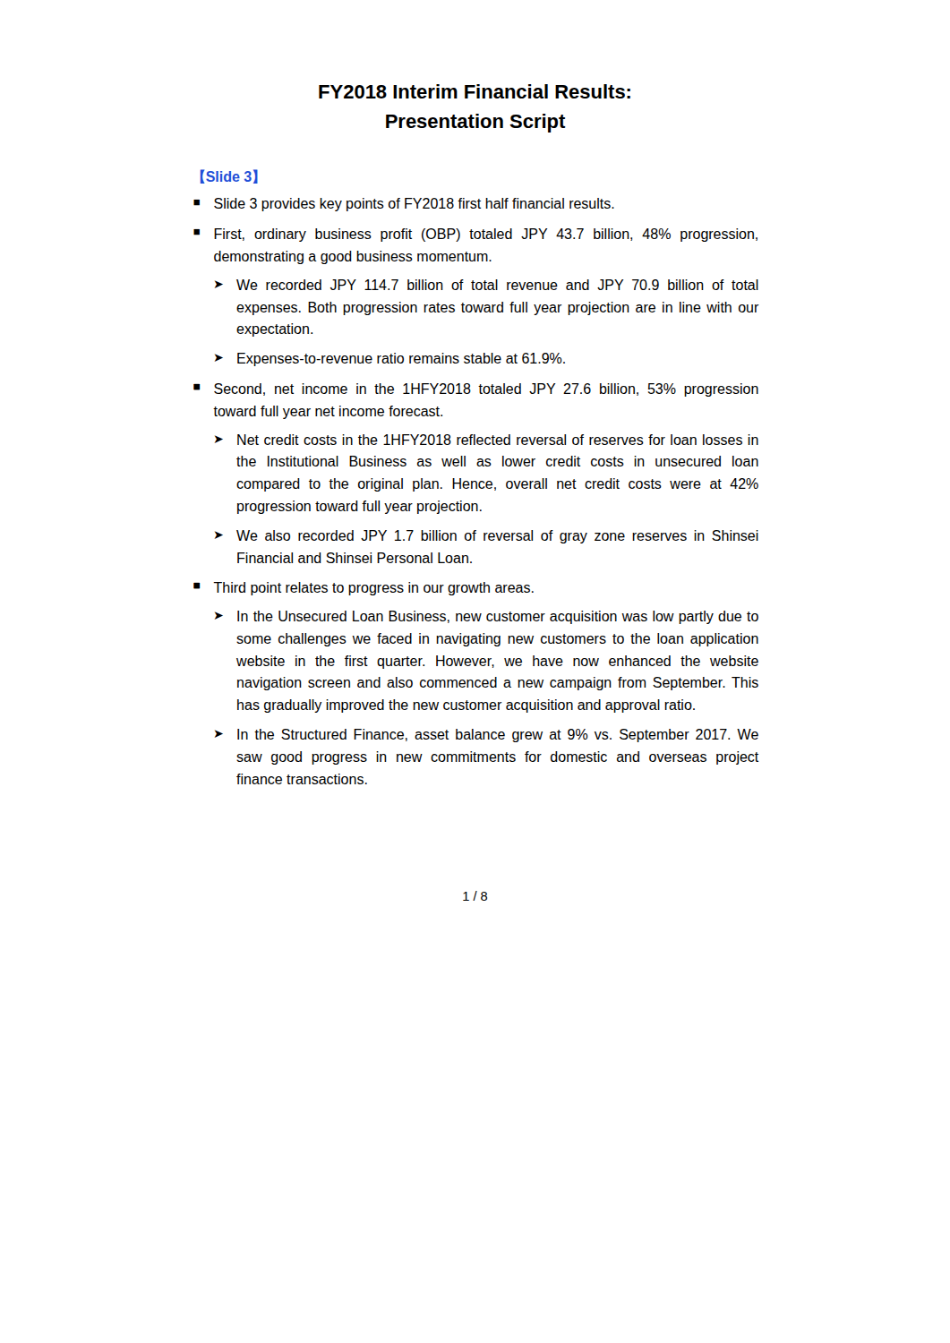FY2018 Interim Financial Results:Presentation Script
【Slide 3】
Slide 3 provides key points of FY2018 first half financial results.
First, ordinary business profit (OBP) totaled JPY 43.7 billion, 48% progression, demonstrating a good business momentum.
We recorded JPY 114.7 billion of total revenue and JPY 70.9 billion of total expenses. Both progression rates toward full year projection are in line with our expectation.
Expenses-to-revenue ratio remains stable at 61.9%.
Second, net income in the 1HFY2018 totaled JPY 27.6 billion, 53% progression toward full year net income forecast.
Net credit costs in the 1HFY2018 reflected reversal of reserves for loan losses in the Institutional Business as well as lower credit costs in unsecured loan compared to the original plan. Hence, overall net credit costs were at 42% progression toward full year projection.
We also recorded JPY 1.7 billion of reversal of gray zone reserves in Shinsei Financial and Shinsei Personal Loan.
Third point relates to progress in our growth areas.
In the Unsecured Loan Business, new customer acquisition was low partly due to some challenges we faced in navigating new customers to the loan application website in the first quarter. However, we have now enhanced the website navigation screen and also commenced a new campaign from September. This has gradually improved the new customer acquisition and approval ratio.
In the Structured Finance, asset balance grew at 9% vs. September 2017. We saw good progress in new commitments for domestic and overseas project finance transactions.
1 / 8